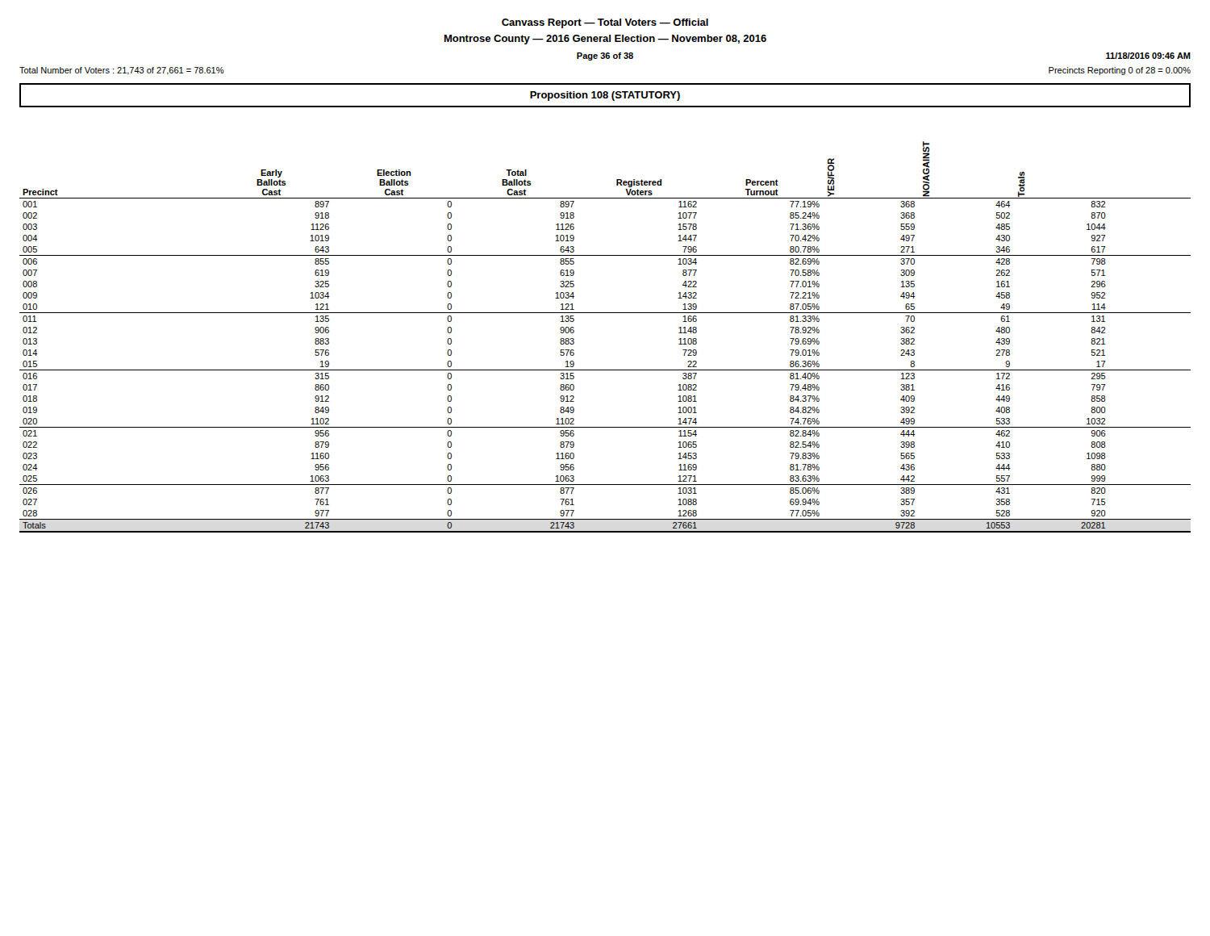Canvass Report — Total Voters — Official
Montrose County — 2016 General Election — November 08, 2016
Page 36 of 38
11/18/2016 09:46 AM
Total Number of Voters : 21,743 of 27,661 = 78.61% Precincts Reporting 0 of 28 = 0.00%
Proposition 108 (STATUTORY)
| Precinct | Early Ballots Cast | Election Ballots Cast | Total Ballots Cast | Registered Voters | Percent Turnout | YES/FOR | NO/AGAINST | Totals | |
| --- | --- | --- | --- | --- | --- | --- | --- | --- | --- |
| 001 | 897 | 0 | 897 | 1162 | 77.19% | 368 | 464 | 832 | |
| 002 | 918 | 0 | 918 | 1077 | 85.24% | 368 | 502 | 870 | |
| 003 | 1126 | 0 | 1126 | 1578 | 71.36% | 559 | 485 | 1044 | |
| 004 | 1019 | 0 | 1019 | 1447 | 70.42% | 497 | 430 | 927 | |
| 005 | 643 | 0 | 643 | 796 | 80.78% | 271 | 346 | 617 | |
| 006 | 855 | 0 | 855 | 1034 | 82.69% | 370 | 428 | 798 | |
| 007 | 619 | 0 | 619 | 877 | 70.58% | 309 | 262 | 571 | |
| 008 | 325 | 0 | 325 | 422 | 77.01% | 135 | 161 | 296 | |
| 009 | 1034 | 0 | 1034 | 1432 | 72.21% | 494 | 458 | 952 | |
| 010 | 121 | 0 | 121 | 139 | 87.05% | 65 | 49 | 114 | |
| 011 | 135 | 0 | 135 | 166 | 81.33% | 70 | 61 | 131 | |
| 012 | 906 | 0 | 906 | 1148 | 78.92% | 362 | 480 | 842 | |
| 013 | 883 | 0 | 883 | 1108 | 79.69% | 382 | 439 | 821 | |
| 014 | 576 | 0 | 576 | 729 | 79.01% | 243 | 278 | 521 | |
| 015 | 19 | 0 | 19 | 22 | 86.36% | 8 | 9 | 17 | |
| 016 | 315 | 0 | 315 | 387 | 81.40% | 123 | 172 | 295 | |
| 017 | 860 | 0 | 860 | 1082 | 79.48% | 381 | 416 | 797 | |
| 018 | 912 | 0 | 912 | 1081 | 84.37% | 409 | 449 | 858 | |
| 019 | 849 | 0 | 849 | 1001 | 84.82% | 392 | 408 | 800 | |
| 020 | 1102 | 0 | 1102 | 1474 | 74.76% | 499 | 533 | 1032 | |
| 021 | 956 | 0 | 956 | 1154 | 82.84% | 444 | 462 | 906 | |
| 022 | 879 | 0 | 879 | 1065 | 82.54% | 398 | 410 | 808 | |
| 023 | 1160 | 0 | 1160 | 1453 | 79.83% | 565 | 533 | 1098 | |
| 024 | 956 | 0 | 956 | 1169 | 81.78% | 436 | 444 | 880 | |
| 025 | 1063 | 0 | 1063 | 1271 | 83.63% | 442 | 557 | 999 | |
| 026 | 877 | 0 | 877 | 1031 | 85.06% | 389 | 431 | 820 | |
| 027 | 761 | 0 | 761 | 1088 | 69.94% | 357 | 358 | 715 | |
| 028 | 977 | 0 | 977 | 1268 | 77.05% | 392 | 528 | 920 | |
| Totals | 21743 | 0 | 21743 | 27661 | | 9728 | 10553 | 20281 | |